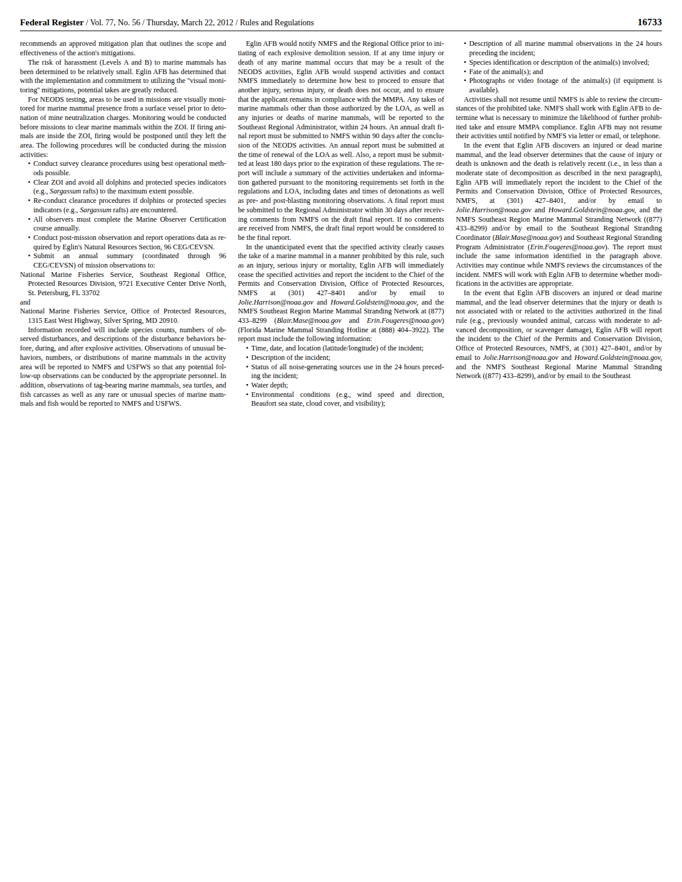Federal Register / Vol. 77, No. 56 / Thursday, March 22, 2012 / Rules and Regulations
16733
recommends an approved mitigation plan that outlines the scope and effectiveness of the action's mitigations.
The risk of harassment (Levels A and B) to marine mammals has been determined to be relatively small. Eglin AFB has determined that with the implementation and commitment to utilizing the ''visual monitoring'' mitigations, potential takes are greatly reduced.
For NEODS testing, areas to be used in missions are visually monitored for marine mammal presence from a surface vessel prior to detonation of mine neutralization charges. Monitoring would be conducted before missions to clear marine mammals within the ZOI. If firing animals are inside the ZOI, firing would be postponed until they left the area. The following procedures will be conducted during the mission activities:
Conduct survey clearance procedures using best operational methods possible.
Clear ZOI and avoid all dolphins and protected species indicators (e.g., Sargassum rafts) to the maximum extent possible.
Re-conduct clearance procedures if dolphins or protected species indicators (e.g., Sargassum rafts) are encountered.
All observers must complete the Marine Observer Certification course annually.
Conduct post-mission observation and report operations data as required by Eglin's Natural Resources Section, 96 CEG/CEVSN.
Submit an annual summary (coordinated through 96 CEG/CEVSN) of mission observations to:
National Marine Fisheries Service, Southeast Regional Office, Protected Resources Division, 9721 Executive Center Drive North, St. Petersburg, FL 33702
and
National Marine Fisheries Service, Office of Protected Resources, 1315 East West Highway, Silver Spring, MD 20910.
Information recorded will include species counts, numbers of observed disturbances, and descriptions of the disturbance behaviors before, during, and after explosive activities. Observations of unusual behaviors, numbers, or distributions of marine mammals in the activity area will be reported to NMFS and USFWS so that any potential follow-up observations can be conducted by the appropriate personnel. In addition, observations of tag-bearing marine mammals, sea turtles, and fish carcasses as well as any rare or unusual species of marine mammals and fish would be reported to NMFS and USFWS.
Eglin AFB would notify NMFS and the Regional Office prior to initiating of each explosive demolition session. If at any time injury or death of any marine mammal occurs that may be a result of the NEODS activities, Eglin AFB would suspend activities and contact NMFS immediately to determine how best to proceed to ensure that another injury, serious injury, or death does not occur, and to ensure that the applicant remains in compliance with the MMPA. Any takes of marine mammals other than those authorized by the LOA, as well as any injuries or deaths of marine mammals, will be reported to the Southeast Regional Administrator, within 24 hours. An annual draft final report must be submitted to NMFS within 90 days after the conclusion of the NEODS activities. An annual report must be submitted at the time of renewal of the LOA as well. Also, a report must be submitted at least 180 days prior to the expiration of these regulations. The report will include a summary of the activities undertaken and information gathered pursuant to the monitoring requirements set forth in the regulations and LOA, including dates and times of detonations as well as pre- and post-blasting monitoring observations. A final report must be submitted to the Regional Administrator within 30 days after receiving comments from NMFS on the draft final report. If no comments are received from NMFS, the draft final report would be considered to be the final report.
In the unanticipated event that the specified activity clearly causes the take of a marine mammal in a manner prohibited by this rule, such as an injury, serious injury or mortality, Eglin AFB will immediately cease the specified activities and report the incident to the Chief of the Permits and Conservation Division, Office of Protected Resources, NMFS at (301) 427–8401 and/or by email to Jolie.Harrison@noaa.gov and Howard.Goldstein@noaa.gov, and the NMFS Southeast Region Marine Mammal Stranding Network at (877) 433–8299 (Blair.Mase@noaa.gov and Erin.Fougeres@noaa.gov) (Florida Marine Mammal Stranding Hotline at (888) 404–3922). The report must include the following information:
Time, date, and location (latitude/longitude) of the incident;
Description of the incident;
Status of all noise-generating sources use in the 24 hours preceding the incident;
Water depth;
Environmental conditions (e.g., wind speed and direction, Beaufort sea state, cloud cover, and visibility);
Description of all marine mammal observations in the 24 hours preceding the incident;
Species identification or description of the animal(s) involved;
Fate of the animal(s); and
Photographs or video footage of the animal(s) (if equipment is available).
Activities shall not resume until NMFS is able to review the circumstances of the prohibited take. NMFS shall work with Eglin AFB to determine what is necessary to minimize the likelihood of further prohibited take and ensure MMPA compliance. Eglin AFB may not resume their activities until notified by NMFS via letter or email, or telephone.
In the event that Eglin AFB discovers an injured or dead marine mammal, and the lead observer determines that the cause of injury or death is unknown and the death is relatively recent (i.e., in less than a moderate state of decomposition as described in the next paragraph), Eglin AFB will immediately report the incident to the Chief of the Permits and Conservation Division, Office of Protected Resources, NMFS, at (301) 427–8401, and/or by email to Jolie.Harrison@noaa.gov and Howard.Goldstein@noaa.gov, and the NMFS Southeast Region Marine Mammal Stranding Network ((877) 433–8299) and/or by email to the Southeast Regional Stranding Coordinator (Blair.Mase@noaa.gov) and Southeast Regional Stranding Program Administrator (Erin.Fougeres@noaa.gov). The report must include the same information identified in the paragraph above. Activities may continue while NMFS reviews the circumstances of the incident. NMFS will work with Eglin AFB to determine whether modifications in the activities are appropriate.
In the event that Eglin AFB discovers an injured or dead marine mammal, and the lead observer determines that the injury or death is not associated with or related to the activities authorized in the final rule (e.g., previously wounded animal, carcass with moderate to advanced decomposition, or scavenger damage), Eglin AFB will report the incident to the Chief of the Permits and Conservation Division, Office of Protected Resources, NMFS, at (301) 427–8401, and/or by email to Jolie.Harrison@noaa.gov and Howard.Goldstein@noaa.gov, and the NMFS Southeast Regional Marine Mammal Stranding Network ((877) 433–8299), and/or by email to the Southeast